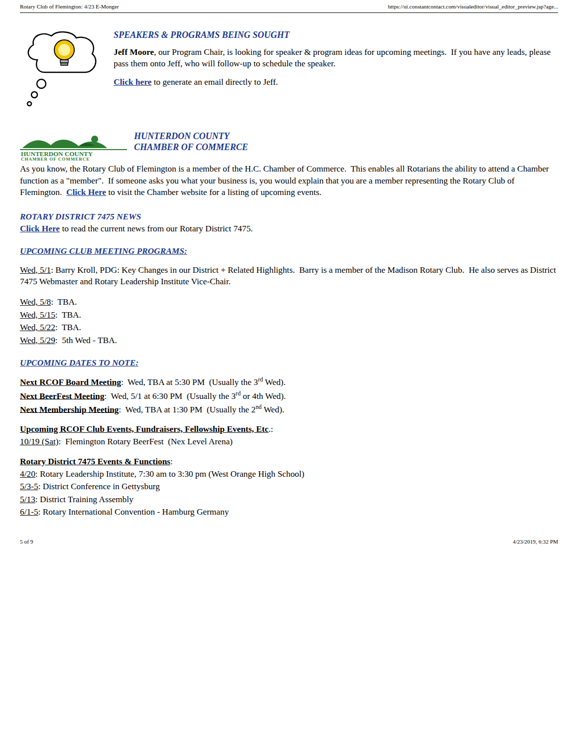Rotary Club of Flemington: 4/23 E-Monger
https://ui.constantcontact.com/visualeditor/visual_editor_preview.jsp?age...
SPEAKERS & PROGRAMS BEING SOUGHT
Jeff Moore, our Program Chair, is looking for speaker & program ideas for upcoming meetings. If you have any leads, please pass them onto Jeff, who will follow-up to schedule the speaker.
Click here to generate an email directly to Jeff.
HUNTERDON COUNTY CHAMBER OF COMMERCE
HUNTERDON COUNTY
CHAMBER OF COMMERCE
As you know, the Rotary Club of Flemington is a member of the H.C. Chamber of Commerce. This enables all Rotarians the ability to attend a Chamber function as a "member". If someone asks you what your business is, you would explain that you are a member representing the Rotary Club of Flemington. Click Here to visit the Chamber website for a listing of upcoming events.
ROTARY DISTRICT 7475 NEWS
Click Here to read the current news from our Rotary District 7475.
UPCOMING CLUB MEETING PROGRAMS:
Wed, 5/1: Barry Kroll, PDG: Key Changes in our District + Related Highlights. Barry is a member of the Madison Rotary Club. He also serves as District 7475 Webmaster and Rotary Leadership Institute Vice-Chair.
Wed, 5/8: TBA.
Wed, 5/15: TBA.
Wed, 5/22: TBA.
Wed, 5/29: 5th Wed - TBA.
UPCOMING DATES TO NOTE:
Next RCOF Board Meeting: Wed, TBA at 5:30 PM (Usually the 3rd Wed).
Next BeerFest Meeting: Wed, 5/1 at 6:30 PM (Usually the 3rd or 4th Wed).
Next Membership Meeting: Wed, TBA at 1:30 PM (Usually the 2nd Wed).
Upcoming RCOF Club Events, Fundraisers, Fellowship Events, Etc.:
10/19 (Sat): Flemington Rotary BeerFest (Nex Level Arena)
Rotary District 7475 Events & Functions:
4/20: Rotary Leadership Institute, 7:30 am to 3:30 pm (West Orange High School)
5/3-5: District Conference in Gettysburg
5/13: District Training Assembly
6/1-5: Rotary International Convention - Hamburg Germany
5 of 9
4/23/2019, 6:32 PM